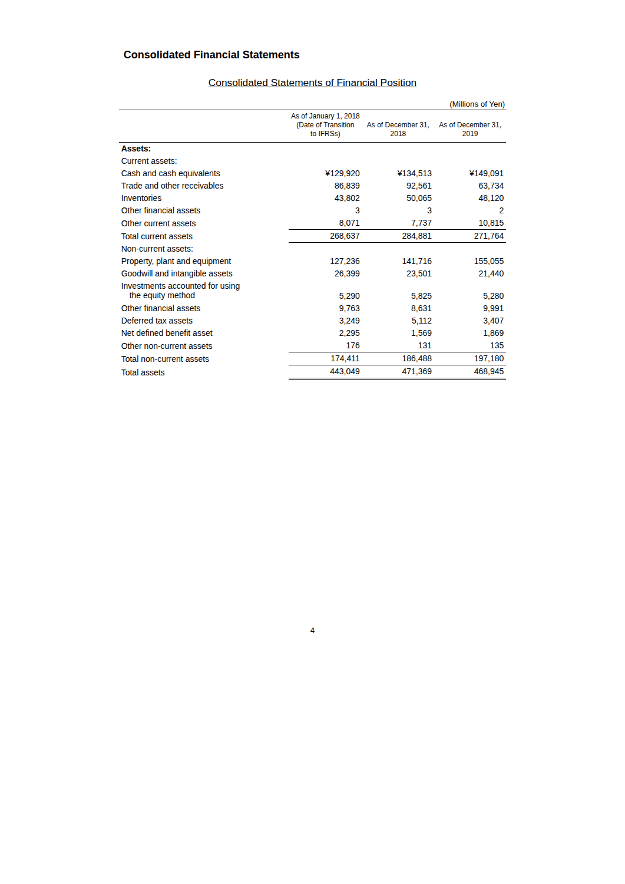Consolidated Financial Statements
Consolidated Statements of Financial Position
(Millions of Yen)
| | As of January 1, 2018 (Date of Transition to IFRSs) | As of December 31, 2018 | As of December 31, 2019 |
| --- | --- | --- | --- |
| Assets: | | | |
| Current assets: | | | |
| Cash and cash equivalents | ¥129,920 | ¥134,513 | ¥149,091 |
| Trade and other receivables | 86,839 | 92,561 | 63,734 |
| Inventories | 43,802 | 50,065 | 48,120 |
| Other financial assets | 3 | 3 | 2 |
| Other current assets | 8,071 | 7,737 | 10,815 |
| Total current assets | 268,637 | 284,881 | 271,764 |
| Non-current assets: | | | |
| Property, plant and equipment | 127,236 | 141,716 | 155,055 |
| Goodwill and intangible assets | 26,399 | 23,501 | 21,440 |
| Investments accounted for using the equity method | 5,290 | 5,825 | 5,280 |
| Other financial assets | 9,763 | 8,631 | 9,991 |
| Deferred tax assets | 3,249 | 5,112 | 3,407 |
| Net defined benefit asset | 2,295 | 1,569 | 1,869 |
| Other non-current assets | 176 | 131 | 135 |
| Total non-current assets | 174,411 | 186,488 | 197,180 |
| Total assets | 443,049 | 471,369 | 468,945 |
4